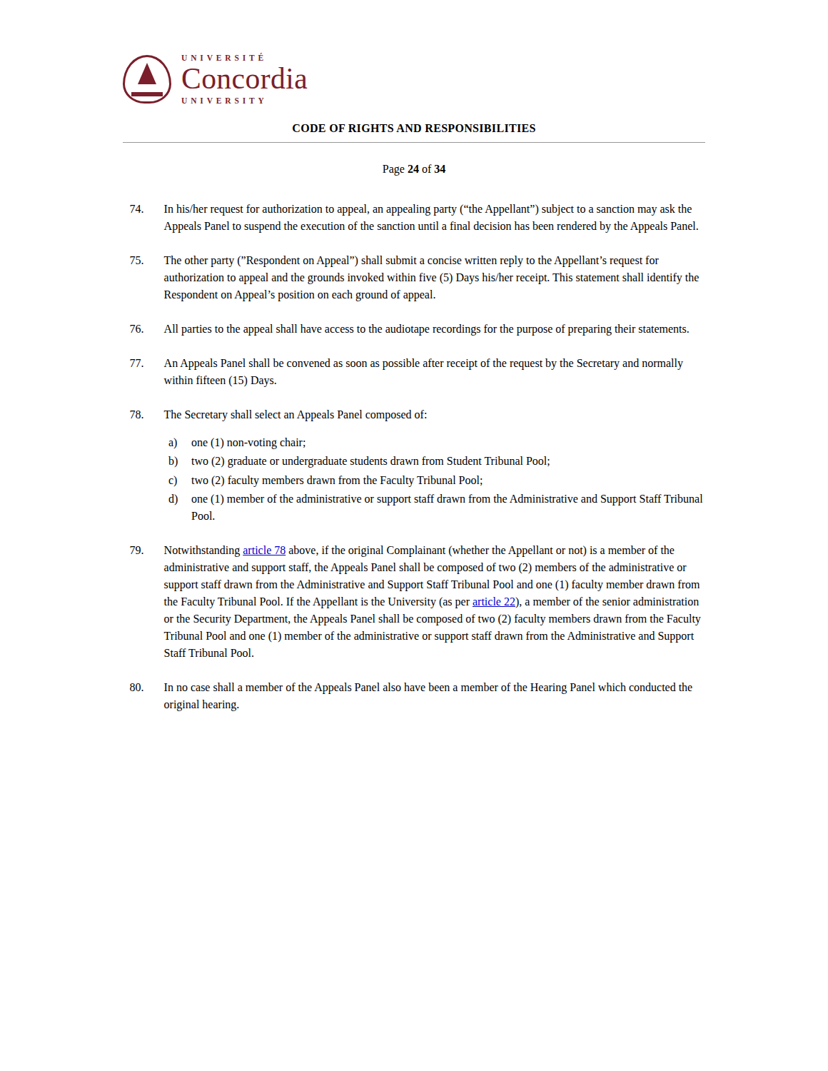Université
Concordia
University
CODE OF RIGHTS AND RESPONSIBILITIES
Page 24 of 34
In his/her request for authorization to appeal, an appealing party (“the Appellant”) subject to a sanction may ask the Appeals Panel to suspend the execution of the sanction until a final decision has been rendered by the Appeals Panel.
The other party (”Respondent on Appeal”) shall submit a concise written reply to the Appellant’s request for authorization to appeal and the grounds invoked within five (5) Days his/her receipt. This statement shall identify the Respondent on Appeal’s position on each ground of appeal.
All parties to the appeal shall have access to the audiotape recordings for the purpose of preparing their statements.
An Appeals Panel shall be convened as soon as possible after receipt of the request by the Secretary and normally within fifteen (15) Days.
The Secretary shall select an Appeals Panel composed of:
one (1) non-voting chair;
two (2) graduate or undergraduate students drawn from Student Tribunal Pool;
two (2) faculty members drawn from the Faculty Tribunal Pool;
one (1) member of the administrative or support staff drawn from the Administrative and Support Staff Tribunal Pool.
Notwithstanding article 78 above, if the original Complainant (whether the Appellant or not) is a member of the administrative and support staff, the Appeals Panel shall be composed of two (2) members of the administrative or support staff drawn from the Administrative and Support Staff Tribunal Pool and one (1) faculty member drawn from the Faculty Tribunal Pool. If the Appellant is the University (as per article 22), a member of the senior administration or the Security Department, the Appeals Panel shall be composed of two (2) faculty members drawn from the Faculty Tribunal Pool and one (1) member of the administrative or support staff drawn from the Administrative and Support Staff Tribunal Pool.
In no case shall a member of the Appeals Panel also have been a member of the Hearing Panel which conducted the original hearing.